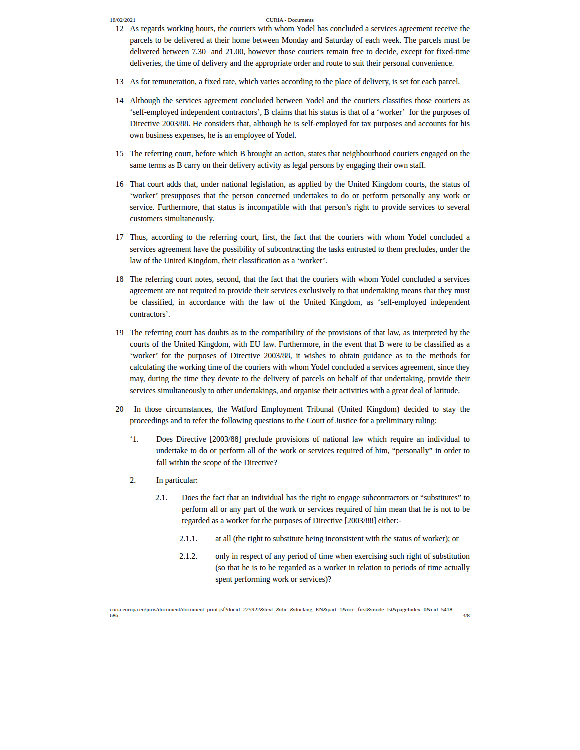18/02/2021
CURIA - Documents
12
As regards working hours, the couriers with whom Yodel has concluded a services agreement receive the parcels to be delivered at their home between Monday and Saturday of each week. The parcels must be delivered between 7.30 and 21.00, however those couriers remain free to decide, except for fixed-time deliveries, the time of delivery and the appropriate order and route to suit their personal convenience.
13
As for remuneration, a fixed rate, which varies according to the place of delivery, is set for each parcel.
14
Although the services agreement concluded between Yodel and the couriers classifies those couriers as ‘self-employed independent contractors’, B claims that his status is that of a ‘worker’ for the purposes of Directive 2003/88. He considers that, although he is self-employed for tax purposes and accounts for his own business expenses, he is an employee of Yodel.
15
The referring court, before which B brought an action, states that neighbourhood couriers engaged on the same terms as B carry on their delivery activity as legal persons by engaging their own staff.
16
That court adds that, under national legislation, as applied by the United Kingdom courts, the status of ‘worker’ presupposes that the person concerned undertakes to do or perform personally any work or service. Furthermore, that status is incompatible with that person’s right to provide services to several customers simultaneously.
17
Thus, according to the referring court, first, the fact that the couriers with whom Yodel concluded a services agreement have the possibility of subcontracting the tasks entrusted to them precludes, under the law of the United Kingdom, their classification as a ‘worker’.
18
The referring court notes, second, that the fact that the couriers with whom Yodel concluded a services agreement are not required to provide their services exclusively to that undertaking means that they must be classified, in accordance with the law of the United Kingdom, as ‘self-employed independent contractors’.
19
The referring court has doubts as to the compatibility of the provisions of that law, as interpreted by the courts of the United Kingdom, with EU law. Furthermore, in the event that B were to be classified as a ‘worker’ for the purposes of Directive 2003/88, it wishes to obtain guidance as to the methods for calculating the working time of the couriers with whom Yodel concluded a services agreement, since they may, during the time they devote to the delivery of parcels on behalf of that undertaking, provide their services simultaneously to other undertakings, and organise their activities with a great deal of latitude.
20
In those circumstances, the Watford Employment Tribunal (United Kingdom) decided to stay the proceedings and to refer the following questions to the Court of Justice for a preliminary ruling:
‘1.
Does Directive [2003/88] preclude provisions of national law which require an individual to undertake to do or perform all of the work or services required of him, “personally” in order to fall within the scope of the Directive?
2.
In particular:
2.1.
Does the fact that an individual has the right to engage subcontractors or “substitutes” to perform all or any part of the work or services required of him mean that he is not to be regarded as a worker for the purposes of Directive [2003/88] either:-
2.1.1.
at all (the right to substitute being inconsistent with the status of worker); or
2.1.2.
only in respect of any period of time when exercising such right of substitution (so that he is to be regarded as a worker in relation to periods of time actually spent performing work or services)?
curia.europa.eu/juris/document/document_print.jsf?docid=225922&text=&dir=&doclang=EN&part=1&occ=first&mode=lst&pageIndex=0&cid=5418686
3/8